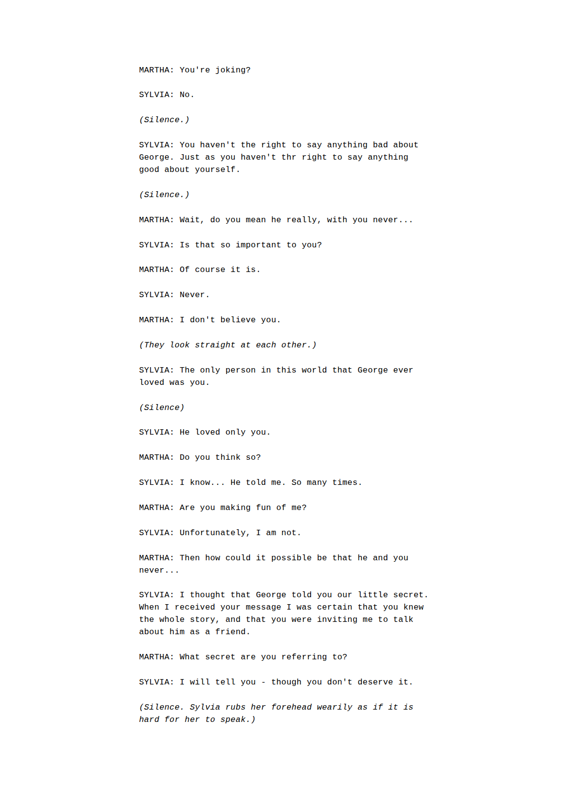MARTHA: You're joking?
SYLVIA: No.
(Silence.)
SYLVIA: You haven't the right to say anything bad about George. Just as you haven't thr right to say anything good about yourself.
(Silence.)
MARTHA: Wait, do you mean he really, with you never...
SYLVIA: Is that so important to you?
MARTHA: Of course it is.
SYLVIA: Never.
MARTHA: I don't believe you.
(They look straight at each other.)
SYLVIA: The only person in this world that George ever loved was you.
(Silence)
SYLVIA: He loved only you.
MARTHA: Do you think so?
SYLVIA: I know... He told me. So many times.
MARTHA: Are you making fun of me?
SYLVIA: Unfortunately, I am not.
MARTHA: Then how could it possible be that he and you never...
SYLVIA: I thought that George told you our little secret. When I received your message I was certain that you knew the whole story, and that you were inviting me to talk about him as a friend.
MARTHA: What secret are you referring to?
SYLVIA: I will tell you - though you don't deserve it.
(Silence. Sylvia rubs her forehead wearily as if it is hard for her to speak.)